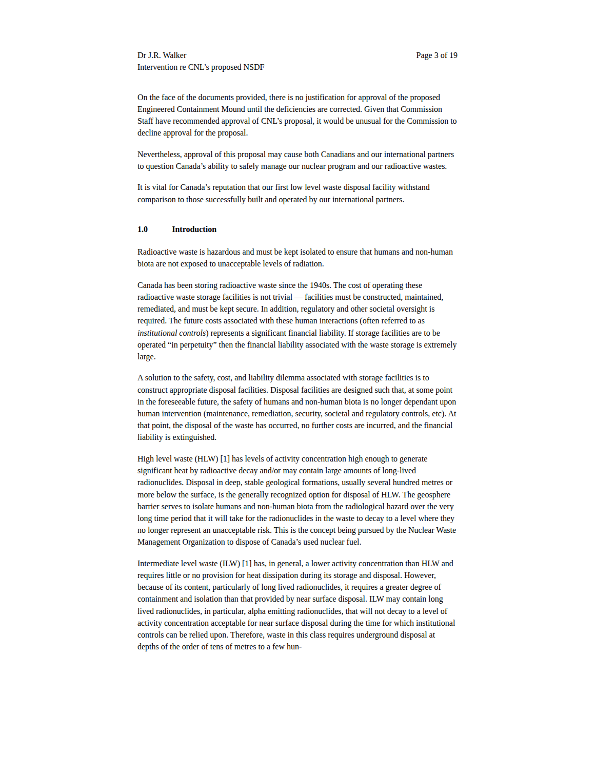| Dr J.R. Walker | Page 3 of 19 |
| Intervention re CNL’s proposed NSDF | |
On the face of the documents provided, there is no justification for approval of the proposed Engineered Containment Mound until the deficiencies are corrected. Given that Commission Staff have recommended approval of CNL’s proposal, it would be unusual for the Commission to decline approval for the proposal.
Nevertheless, approval of this proposal may cause both Canadians and our international partners to question Canada’s ability to safely manage our nuclear program and our radioactive wastes.
It is vital for Canada’s reputation that our first low level waste disposal facility withstand comparison to those successfully built and operated by our international partners.
1.0 Introduction
Radioactive waste is hazardous and must be kept isolated to ensure that humans and non-human biota are not exposed to unacceptable levels of radiation.
Canada has been storing radioactive waste since the 1940s. The cost of operating these radioactive waste storage facilities is not trivial — facilities must be constructed, maintained, remediated, and must be kept secure. In addition, regulatory and other societal oversight is required. The future costs associated with these human interactions (often referred to as institutional controls) represents a significant financial liability. If storage facilities are to be operated “in perpetuity” then the financial liability associated with the waste storage is extremely large.
A solution to the safety, cost, and liability dilemma associated with storage facilities is to construct appropriate disposal facilities. Disposal facilities are designed such that, at some point in the foreseeable future, the safety of humans and non-human biota is no longer dependant upon human intervention (maintenance, remediation, security, societal and regulatory controls, etc). At that point, the disposal of the waste has occurred, no further costs are incurred, and the financial liability is extinguished.
High level waste (HLW) [1] has levels of activity concentration high enough to generate significant heat by radioactive decay and/or may contain large amounts of long-lived radionuclides. Disposal in deep, stable geological formations, usually several hundred metres or more below the surface, is the generally recognized option for disposal of HLW. The geosphere barrier serves to isolate humans and non-human biota from the radiological hazard over the very long time period that it will take for the radionuclides in the waste to decay to a level where they no longer represent an unacceptable risk. This is the concept being pursued by the Nuclear Waste Management Organization to dispose of Canada’s used nuclear fuel.
Intermediate level waste (ILW) [1] has, in general, a lower activity concentration than HLW and requires little or no provision for heat dissipation during its storage and disposal. However, because of its content, particularly of long lived radionuclides, it requires a greater degree of containment and isolation than that provided by near surface disposal. ILW may contain long lived radionuclides, in particular, alpha emitting radionuclides, that will not decay to a level of activity concentration acceptable for near surface disposal during the time for which institutional controls can be relied upon. Therefore, waste in this class requires underground disposal at depths of the order of tens of metres to a few hun-